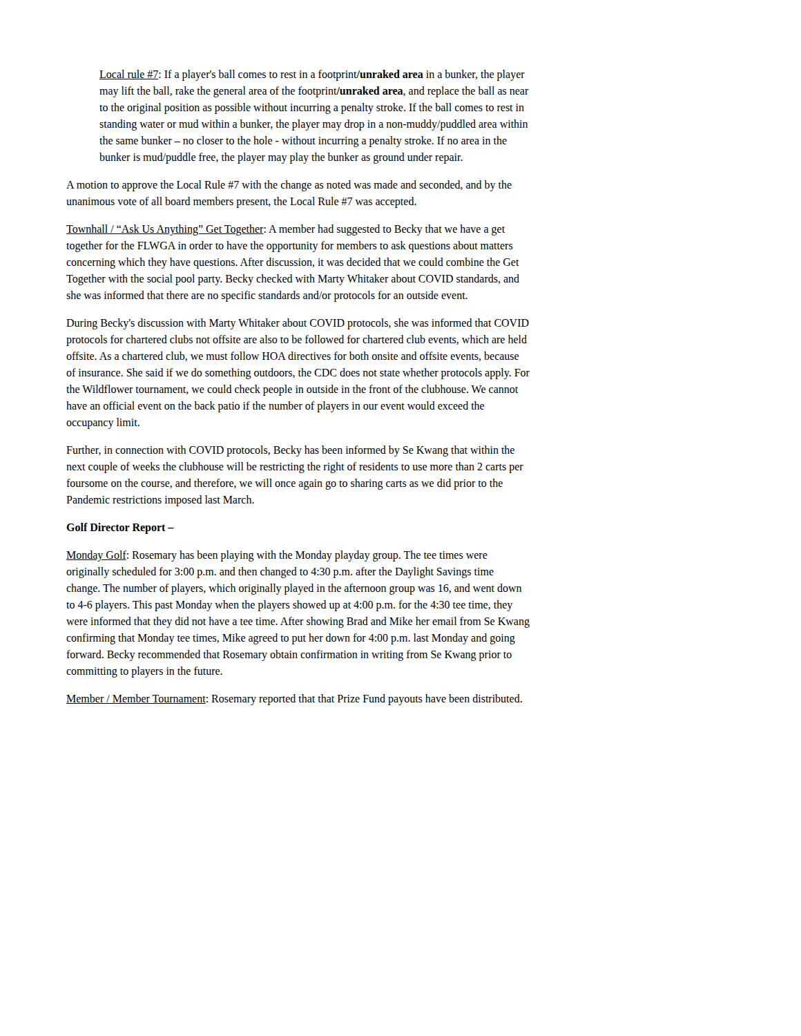Local rule #7: If a player's ball comes to rest in a footprint/unraked area in a bunker, the player may lift the ball, rake the general area of the footprint/unraked area, and replace the ball as near to the original position as possible without incurring a penalty stroke. If the ball comes to rest in standing water or mud within a bunker, the player may drop in a non-muddy/puddled area within the same bunker – no closer to the hole - without incurring a penalty stroke. If no area in the bunker is mud/puddle free, the player may play the bunker as ground under repair.
A motion to approve the Local Rule #7 with the change as noted was made and seconded, and by the unanimous vote of all board members present, the Local Rule #7 was accepted.
Townhall / “Ask Us Anything” Get Together: A member had suggested to Becky that we have a get together for the FLWGA in order to have the opportunity for members to ask questions about matters concerning which they have questions. After discussion, it was decided that we could combine the Get Together with the social pool party. Becky checked with Marty Whitaker about COVID standards, and she was informed that there are no specific standards and/or protocols for an outside event.
During Becky's discussion with Marty Whitaker about COVID protocols, she was informed that COVID protocols for chartered clubs not offsite are also to be followed for chartered club events, which are held offsite. As a chartered club, we must follow HOA directives for both onsite and offsite events, because of insurance. She said if we do something outdoors, the CDC does not state whether protocols apply. For the Wildflower tournament, we could check people in outside in the front of the clubhouse. We cannot have an official event on the back patio if the number of players in our event would exceed the occupancy limit.
Further, in connection with COVID protocols, Becky has been informed by Se Kwang that within the next couple of weeks the clubhouse will be restricting the right of residents to use more than 2 carts per foursome on the course, and therefore, we will once again go to sharing carts as we did prior to the Pandemic restrictions imposed last March.
Golf Director Report –
Monday Golf: Rosemary has been playing with the Monday playday group. The tee times were originally scheduled for 3:00 p.m. and then changed to 4:30 p.m. after the Daylight Savings time change. The number of players, which originally played in the afternoon group was 16, and went down to 4-6 players. This past Monday when the players showed up at 4:00 p.m. for the 4:30 tee time, they were informed that they did not have a tee time. After showing Brad and Mike her email from Se Kwang confirming that Monday tee times, Mike agreed to put her down for 4:00 p.m. last Monday and going forward. Becky recommended that Rosemary obtain confirmation in writing from Se Kwang prior to committing to players in the future.
Member / Member Tournament: Rosemary reported that that Prize Fund payouts have been distributed.